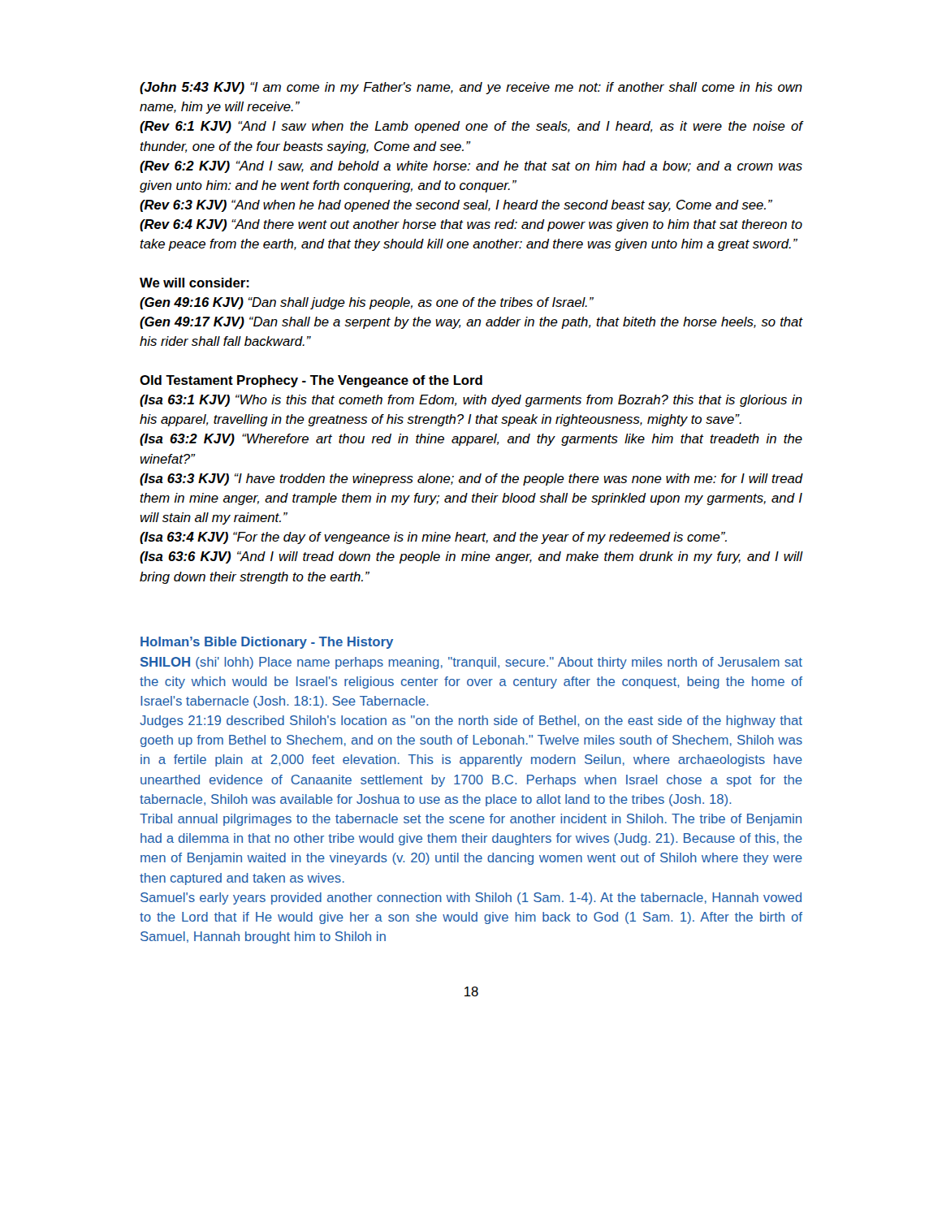(John 5:43 KJV) “I am come in my Father's name, and ye receive me not: if another shall come in his own name, him ye will receive.”
(Rev 6:1 KJV) “And I saw when the Lamb opened one of the seals, and I heard, as it were the noise of thunder, one of the four beasts saying, Come and see.”
(Rev 6:2 KJV) “And I saw, and behold a white horse: and he that sat on him had a bow; and a crown was given unto him: and he went forth conquering, and to conquer.”
(Rev 6:3 KJV) “And when he had opened the second seal, I heard the second beast say, Come and see.”
(Rev 6:4 KJV) “And there went out another horse that was red: and power was given to him that sat thereon to take peace from the earth, and that they should kill one another: and there was given unto him a great sword.”
We will consider:
(Gen 49:16 KJV) “Dan shall judge his people, as one of the tribes of Israel.”
(Gen 49:17 KJV) “Dan shall be a serpent by the way, an adder in the path, that biteth the horse heels, so that his rider shall fall backward.”
Old Testament Prophecy - The Vengeance of the Lord
(Isa 63:1 KJV) “Who is this that cometh from Edom, with dyed garments from Bozrah? this that is glorious in his apparel, travelling in the greatness of his strength? I that speak in righteousness, mighty to save”.
(Isa 63:2 KJV) “Wherefore art thou red in thine apparel, and thy garments like him that treadeth in the winefat?”
(Isa 63:3 KJV) “I have trodden the winepress alone; and of the people there was none with me: for I will tread them in mine anger, and trample them in my fury; and their blood shall be sprinkled upon my garments, and I will stain all my raiment.”
(Isa 63:4 KJV) “For the day of vengeance is in mine heart, and the year of my redeemed is come”.
(Isa 63:6 KJV) “And I will tread down the people in mine anger, and make them drunk in my fury, and I will bring down their strength to the earth.”
Holman’s Bible Dictionary - The History
SHILOH (shi' lohh) Place name perhaps meaning, "tranquil, secure." About thirty miles north of Jerusalem sat the city which would be Israel's religious center for over a century after the conquest, being the home of Israel's tabernacle (Josh. 18:1). See Tabernacle.
Judges 21:19 described Shiloh's location as "on the north side of Bethel, on the east side of the highway that goeth up from Bethel to Shechem, and on the south of Lebonah." Twelve miles south of Shechem, Shiloh was in a fertile plain at 2,000 feet elevation. This is apparently modern Seilun, where archaeologists have unearthed evidence of Canaanite settlement by 1700 B.C. Perhaps when Israel chose a spot for the tabernacle, Shiloh was available for Joshua to use as the place to allot land to the tribes (Josh. 18).
Tribal annual pilgrimages to the tabernacle set the scene for another incident in Shiloh. The tribe of Benjamin had a dilemma in that no other tribe would give them their daughters for wives (Judg. 21). Because of this, the men of Benjamin waited in the vineyards (v. 20) until the dancing women went out of Shiloh where they were then captured and taken as wives.
Samuel's early years provided another connection with Shiloh (1 Sam. 1-4). At the tabernacle, Hannah vowed to the Lord that if He would give her a son she would give him back to God (1 Sam. 1). After the birth of Samuel, Hannah brought him to Shiloh in
18